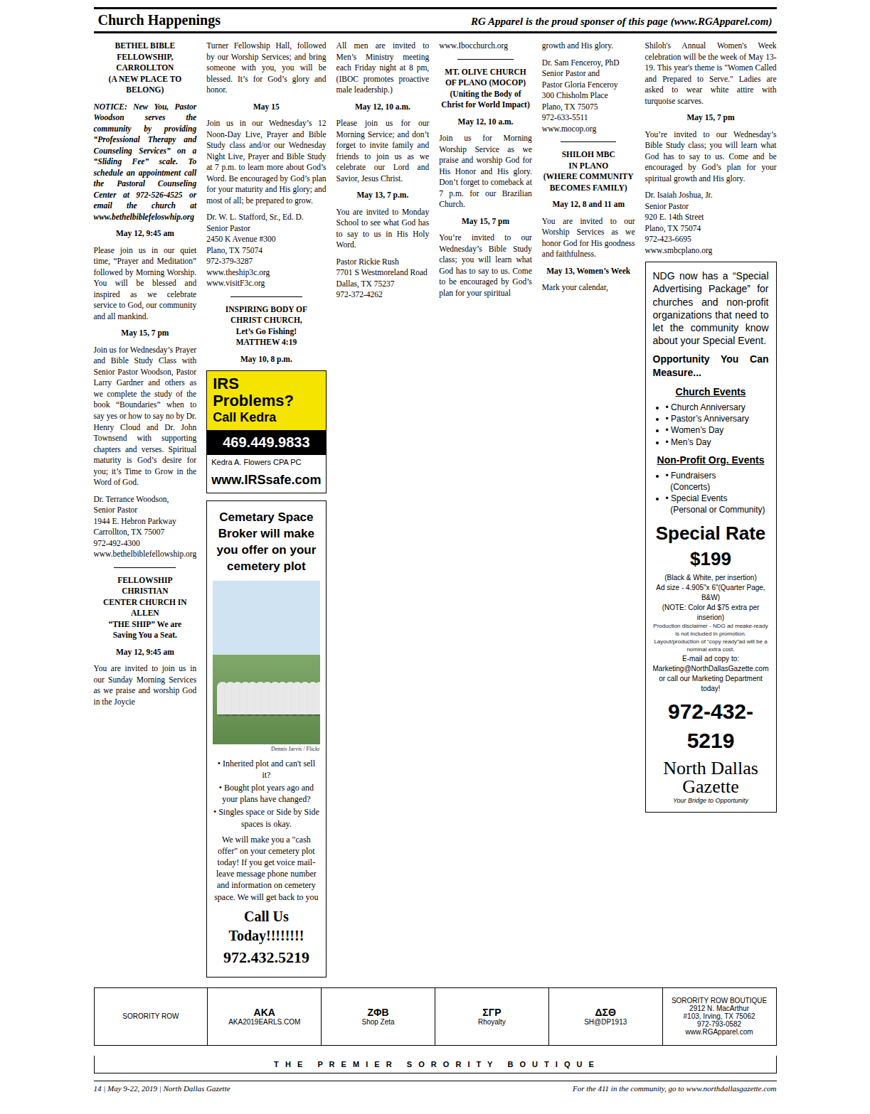Church Happenings
RG Apparel is the proud sponser of this page (www.RGApparel.com)
BETHEL BIBLE
FELLOWSHIP,
CARROLLTON
(A NEW PLACE TO
BELONG)
NOTICE: New You, Pastor Woodson serves the community by providing “Professional Therapy and Counseling Services” on a “Sliding Fee” scale. To schedule an appointment call the Pastoral Counseling Center at 972-526-4525 or email the church at www.bethelbiblefeloswhip.org
May 12, 9:45 am
Please join us in our quiet time, “Prayer and Meditation” followed by Morning Worship. You will be blessed and inspired as we celebrate service to God, our community and all mankind.
May 15, 7 pm
Join us for Wednesday’s Prayer and Bible Study Class with Senior Pastor Woodson, Pastor Larry Gardner and others as we complete the study of the book “Boundaries” when to say yes or how to say no by Dr. Henry Cloud and Dr. John Townsend with supporting chapters and verses. Spiritual maturity is God’s desire for you; it’s Time to Grow in the Word of God.
Dr. Terrance Woodson,
Senior Pastor
1944 E. Hebron Parkway
Carrollton, TX 75007
972-492-4300
www.bethelbiblefellowship.org
FELLOWSHIP
CHRISTIAN
CENTER CHURCH IN
ALLEN
“THE SHIP” We are
Saving You a Seat.
May 12, 9:45 am
You are invited to join us in our Sunday Morning Services as we praise and worship God in the Joycie
Turner Fellowship Hall, followed by our Worship Services; and bring someone with you, you will be blessed. It’s for God’s glory and honor.
May 15
Join us in our Wednesday’s 12 Noon-Day Live, Prayer and Bible Study class and/or our Wednesday Night Live, Prayer and Bible Study at 7 p.m. to learn more about God’s Word. Be encouraged by God’s plan for your maturity and His glory; and most of all; be prepared to grow.
Dr. W. L. Stafford, Sr., Ed. D.
Senior Pastor
2450 K Avenue #300
Plano, TX 75074
972-379-3287
www.theship3c.org
www.visitF3c.org
INSPIRING BODY OF
CHRIST CHURCH,
Let’s Go Fishing!
MATTHEW 4:19
May 10, 8 p.m.
IRS Problems?
Call Kedra
469.449.9833
Kedra A. Flowers CPA PC
www.IRSsafe.com
Cemetary Space Broker will make you offer on your cemetery plot
Dennis Jarvis / Flickr
• Inherited plot and can't sell it?
• Bought plot years ago and your plans have changed?
• Singles space or Side by Side spaces is okay.
We will make you a "cash offer" on your cemetery plot today! If you get voice mail-leave message phone number and information on cemetery space. We will get back to you
Call Us Today!!!!!!!!
972.432.5219
All men are invited to Men’s Ministry meeting each Friday night at 8 pm, (IBOC promotes proactive male leadership.)
May 12, 10 a.m.
Please join us for our Morning Service; and don’t forget to invite family and friends to join us as we celebrate our Lord and Savior, Jesus Christ.
May 13, 7 p.m.
You are invited to Monday School to see what God has to say to us in His Holy Word.
Pastor Rickie Rush
7701 S Westmoreland Road
Dallas, TX 75237
972-372-4262
www.Ibocchurch.org
MT. OLIVE CHURCH
OF PLANO (MOCOP)
(Uniting the Body of
Christ for World Impact)
May 12, 10 a.m.
Join us for Morning Worship Service as we praise and worship God for His Honor and His glory. Don’t forget to comeback at 7 p.m. for our Brazilian Church.
May 15, 7 pm
You’re invited to our Wednesday’s Bible Study class; you will learn what God has to say to us. Come to be encouraged by God’s plan for your spiritual
growth and His glory.
Dr. Sam Fenceroy, PhD
Senior Pastor and
Pastor Gloria Fenceroy
300 Chisholm Place
Plano, TX 75075
972-633-5511
www.mocop.org
SHILOH MBC
IN PLANO
(WHERE COMMUNITY
BECOMES FAMILY)
May 12, 8 and 11 am
You are invited to our Worship Services as we honor God for His goodness and faithfulness.
May 13, Women’s Week
Mark your calendar,
Shiloh's Annual Women's Week celebration will be the week of May 13-19. This year's theme is "Women Called and Prepared to Serve." Ladies are asked to wear white attire with turquoise scarves.
May 15, 7 pm
You’re invited to our Wednesday’s Bible Study class; you will learn what God has to say to us. Come and be encouraged by God’s plan for your spiritual growth and His glory.
Dr. Isaiah Joshua, Jr.
Senior Pastor
920 E. 14th Street
Plano, TX 75074
972-423-6695
www.smbcplano.org
NDG now has a “Special Advertising Package” for churches and non-profit organizations that need to let the community know about your Special Event.
Opportunity You Can Measure...
Church Events
• Church Anniversary
• Pastor’s Anniversary
• Women’s Day
• Men’s Day
Non-Profit Org. Events
• Fundraisers
(Concerts)
• Special Events
(Personal or Community)
Special Rate $199
(Black & White, per insertion)
Ad size - 4.905"x 6"(Quarter Page, B&W)
(NOTE: Color Ad $75 extra per inserion)
Production disclaimer - NDG ad meake-ready
is not included in promotion.
Layout/production of “copy ready”ad will be a nominal extra cost.
E-mail ad copy to:
Marketing@NorthDallasGazette.com
or call our Marketing Department today!
972-432-5219
North Dallas Gazette
Your Bridge to Opportunity
SORORITY ROW
AKA
AKA2019EARLS.COM
ZΦB
Shop Zeta
ΣΓΡ
Rhoyalty
ΔΣΘ
SH@DP1913
SORORITY ROW BOUTIQUE
2912 N. MacArthur
#103, Irving, TX 75062
972-793-0582
www.RGApparel.com
T H E P R E M I E R S O R O R I T Y B O U T I Q U E
14 | May 9-22, 2019 | North Dallas Gazette
For the 411 in the community, go to www.northdallasgazette.com